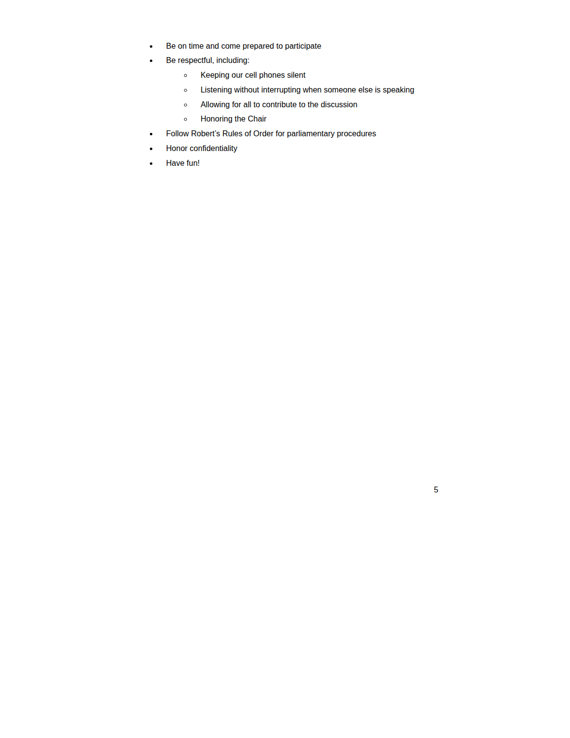Be on time and come prepared to participate
Be respectful, including:
Keeping our cell phones silent
Listening without interrupting when someone else is speaking
Allowing for all to contribute to the discussion
Honoring the Chair
Follow Robert’s Rules of Order for parliamentary procedures
Honor confidentiality
Have fun!
5